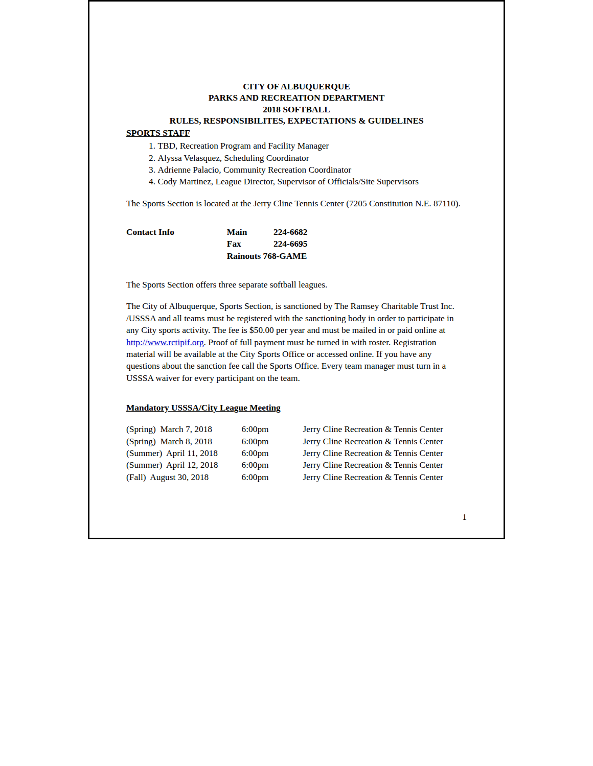CITY OF ALBUQUERQUE
PARKS AND RECREATION DEPARTMENT
2018 SOFTBALL
RULES, RESPONSIBILITES, EXPECTATIONS & GUIDELINES
SPORTS STAFF
TBD, Recreation Program and Facility Manager
Alyssa Velasquez, Scheduling Coordinator
Adrienne Palacio, Community Recreation Coordinator
Cody Martinez, League Director, Supervisor of Officials/Site Supervisors
The Sports Section is located at the Jerry Cline Tennis Center (7205 Constitution N.E. 87110).
| Contact Info | Main | 224-6682 |
| | Fax | 224-6695 |
| | Rainouts 768-GAME |
The Sports Section offers three separate softball leagues.
The City of Albuquerque, Sports Section, is sanctioned by The Ramsey Charitable Trust Inc. /USSSA and all teams must be registered with the sanctioning body in order to participate in any City sports activity. The fee is $50.00 per year and must be mailed in or paid online at http://www.rctipif.org. Proof of full payment must be turned in with roster. Registration material will be available at the City Sports Office or accessed online. If you have any questions about the sanction fee call the Sports Office. Every team manager must turn in a USSSA waiver for every participant on the team.
Mandatory USSSA/City League Meeting
| (Spring) March 7, 2018 | 6:00pm | Jerry Cline Recreation & Tennis Center |
| (Spring) March 8, 2018 | 6:00pm | Jerry Cline Recreation & Tennis Center |
| (Summer) April 11, 2018 | 6:00pm | Jerry Cline Recreation & Tennis Center |
| (Summer) April 12, 2018 | 6:00pm | Jerry Cline Recreation & Tennis Center |
| (Fall) August 30, 2018 | 6:00pm | Jerry Cline Recreation & Tennis Center |
1